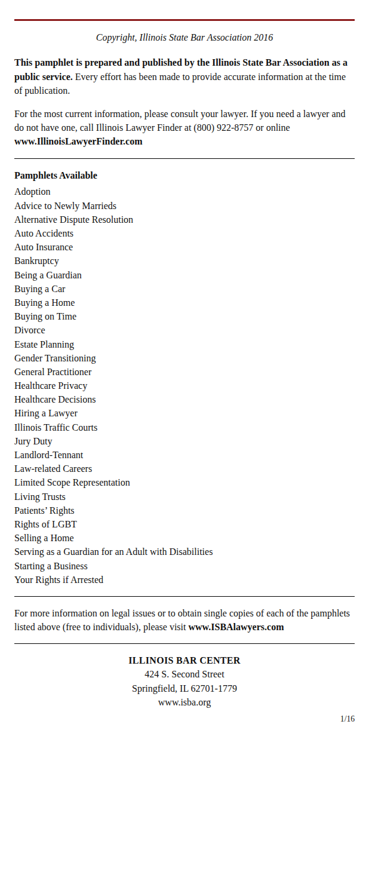Copyright, Illinois State Bar Association 2016
This pamphlet is prepared and published by the Illinois State Bar Association as a public service. Every effort has been made to provide accurate information at the time of publication.
For the most current information, please consult your lawyer. If you need a lawyer and do not have one, call Illinois Lawyer Finder at (800) 922-8757 or online www.IllinoisLawyerFinder.com
Pamphlets Available
Adoption
Advice to Newly Marrieds
Alternative Dispute Resolution
Auto Accidents
Auto Insurance
Bankruptcy
Being a Guardian
Buying a Car
Buying a Home
Buying on Time
Divorce
Estate Planning
Gender Transitioning
General Practitioner
Healthcare Privacy
Healthcare Decisions
Hiring a Lawyer
Illinois Traffic Courts
Jury Duty
Landlord-Tennant
Law-related Careers
Limited Scope Representation
Living Trusts
Patients’ Rights
Rights of LGBT
Selling a Home
Serving as a Guardian for an Adult with Disabilities
Starting a Business
Your Rights if Arrested
For more information on legal issues or to obtain single copies of each of the pamphlets listed above (free to individuals), please visit www.ISBAlawyers.com
ILLINOIS BAR CENTER
424 S. Second Street
Springfield, IL 62701-1779
www.isba.org
1/16